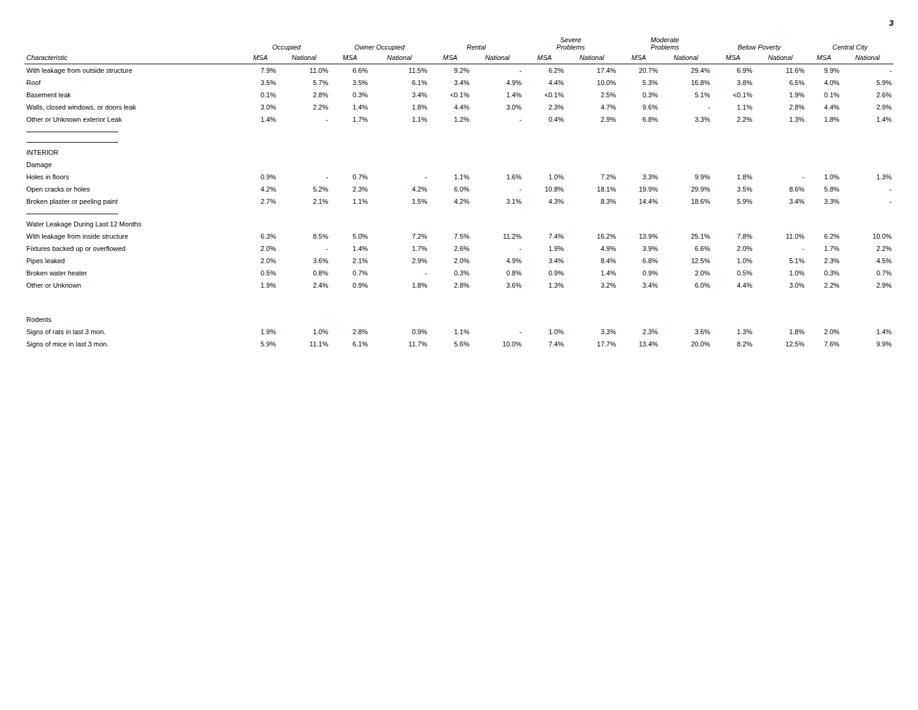3
| | Occupied | Owner Occupied | Rental | Severe Problems | Moderate Problems | Below Poverty | Central City |
| --- | --- | --- | --- | --- | --- | --- | --- |
| Characteristic | MSA | National | MSA | National | MSA | National | MSA | National | MSA | National | MSA | National | MSA | National |
| With leakage from outside structure | 7.9% | 11.0% | 6.6% | 11.5% | 9.2% | - | 6.2% | 17.4% | 20.7% | 29.4% | 6.9% | 11.6% | 9.9% | - |
| Roof | 3.5% | 5.7% | 3.5% | 6.1% | 3.4% | 4.9% | 4.4% | 10.0% | 5.3% | 16.8% | 3.8% | 6.5% | 4.0% | 5.9% |
| Basement leak | 0.1% | 2.8% | 0.3% | 3.4% | <0.1% | 1.4% | <0.1% | 2.5% | 0.3% | 5.1% | <0.1% | 1.9% | 0.1% | 2.6% |
| Walls, closed windows, or doors leak | 3.0% | 2.2% | 1.4% | 1.8% | 4.4% | 3.0% | 2.3% | 4.7% | 9.6% | - | 1.1% | 2.8% | 4.4% | 2.9% |
| Other or Unknown exterior Leak | 1.4% | - | 1.7% | 1.1% | 1.2% | - | 0.4% | 2.9% | 6.8% | 3.3% | 2.2% | 1.3% | 1.8% | 1.4% |
| INTERIOR | |
| Damage | |
| Holes in floors | 0.9% | - | 0.7% | - | 1.1% | 1.6% | 1.0% | 7.2% | 3.3% | 9.9% | 1.8% | - | 1.0% | 1.3% |
| Open cracks or holes | 4.2% | 5.2% | 2.3% | 4.2% | 6.0% | - | 10.8% | 18.1% | 19.9% | 29.9% | 3.5% | 8.6% | 5.8% | - |
| Broken plaster or peeling paint | 2.7% | 2.1% | 1.1% | 1.5% | 4.2% | 3.1% | 4.3% | 8.3% | 14.4% | 18.6% | 5.9% | 3.4% | 3.3% | - |
| Water Leakage During Last 12 Months | |
| With leakage from inside structure | 6.3% | 8.5% | 5.0% | 7.2% | 7.5% | 11.2% | 7.4% | 16.2% | 13.9% | 25.1% | 7.8% | 11.0% | 6.2% | 10.0% |
| Fixtures backed up or overflowed | 2.0% | - | 1.4% | 1.7% | 2.6% | - | 1.9% | 4.9% | 3.9% | 6.6% | 2.0% | - | 1.7% | 2.2% |
| Pipes leaked | 2.0% | 3.6% | 2.1% | 2.9% | 2.0% | 4.9% | 3.4% | 8.4% | 6.8% | 12.5% | 1.0% | 5.1% | 2.3% | 4.5% |
| Broken water heater | 0.5% | 0.8% | 0.7% | - | 0.3% | 0.8% | 0.9% | 1.4% | 0.9% | 2.0% | 0.5% | 1.0% | 0.3% | 0.7% |
| Other or Unknown | 1.9% | 2.4% | 0.9% | 1.8% | 2.8% | 3.6% | 1.3% | 3.2% | 3.4% | 6.0% | 4.4% | 3.0% | 2.2% | 2.9% |
| Rodents | |
| Signs of rats in last 3 mon. | 1.9% | 1.0% | 2.8% | 0.9% | 1.1% | - | 1.0% | 3.3% | 2.3% | 3.6% | 1.3% | 1.8% | 2.0% | 1.4% |
| Signs of mice in last 3 mon. | 5.9% | 11.1% | 6.1% | 11.7% | 5.6% | 10.0% | 7.4% | 17.7% | 13.4% | 20.0% | 8.2% | 12.5% | 7.6% | 9.9% |